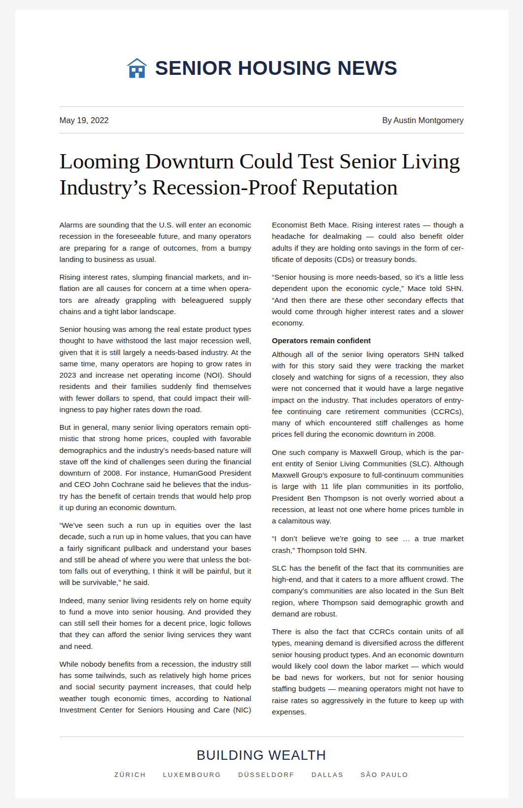SENIOR HOUSING NEWS
May 19, 2022 By Austin Montgomery
Looming Downturn Could Test Senior Living Industry’s Recession-Proof Reputation
Alarms are sounding that the U.S. will enter an economic recession in the foreseeable future, and many operators are preparing for a range of outcomes, from a bumpy landing to business as usual.
Rising interest rates, slumping financial markets, and inflation are all causes for concern at a time when operators are already grappling with beleaguered supply chains and a tight labor landscape.
Senior housing was among the real estate product types thought to have withstood the last major recession well, given that it is still largely a needs-based industry. At the same time, many operators are hoping to grow rates in 2023 and increase net operating income (NOI). Should residents and their families suddenly find themselves with fewer dollars to spend, that could impact their willingness to pay higher rates down the road.
But in general, many senior living operators remain optimistic that strong home prices, coupled with favorable demographics and the industry’s needs-based nature will stave off the kind of challenges seen during the financial downturn of 2008. For instance, HumanGood President and CEO John Cochrane said he believes that the industry has the benefit of certain trends that would help prop it up during an economic downturn.
“We’ve seen such a run up in equities over the last decade, such a run up in home values, that you can have a fairly significant pullback and understand your bases and still be ahead of where you were that unless the bottom falls out of everything, I think it will be painful, but it will be survivable,” he said.
Indeed, many senior living residents rely on home equity to fund a move into senior housing. And provided they can still sell their homes for a decent price, logic follows that they can afford the senior living services they want and need.
While nobody benefits from a recession, the industry still has some tailwinds, such as relatively high home prices and social security payment increases, that could help weather tough economic times, according to National Investment Center for Seniors Housing and Care (NIC) Economist Beth Mace. Rising interest rates — though a headache for dealmaking — could also benefit older adults if they are holding onto savings in the form of certificate of deposits (CDs) or treasury bonds.
“Senior housing is more needs-based, so it’s a little less dependent upon the economic cycle,” Mace told SHN. “And then there are these other secondary effects that would come through higher interest rates and a slower economy.
Operators remain confident
Although all of the senior living operators SHN talked with for this story said they were tracking the market closely and watching for signs of a recession, they also were not concerned that it would have a large negative impact on the industry. That includes operators of entry-fee continuing care retirement communities (CCRCs), many of which encountered stiff challenges as home prices fell during the economic downturn in 2008.
One such company is Maxwell Group, which is the parent entity of Senior Living Communities (SLC). Although Maxwell Group’s exposure to full-continuum communities is large with 11 life plan communities in its portfolio, President Ben Thompson is not overly worried about a recession, at least not one where home prices tumble in a calamitous way.
“I don’t believe we’re going to see … a true market crash,” Thompson told SHN.
SLC has the benefit of the fact that its communities are high-end, and that it caters to a more affluent crowd. The company’s communities are also located in the Sun Belt region, where Thompson said demographic growth and demand are robust.
There is also the fact that CCRCs contain units of all types, meaning demand is diversified across the different senior housing product types. And an economic downturn would likely cool down the labor market — which would be bad news for workers, but not for senior housing staffing budgets — meaning operators might not have to raise rates so aggressively in the future to keep up with expenses.
BUILDING WEALTH
ZÜRICH LUXEMBOURG DÜSSELDORF DALLAS SÃO PAULO